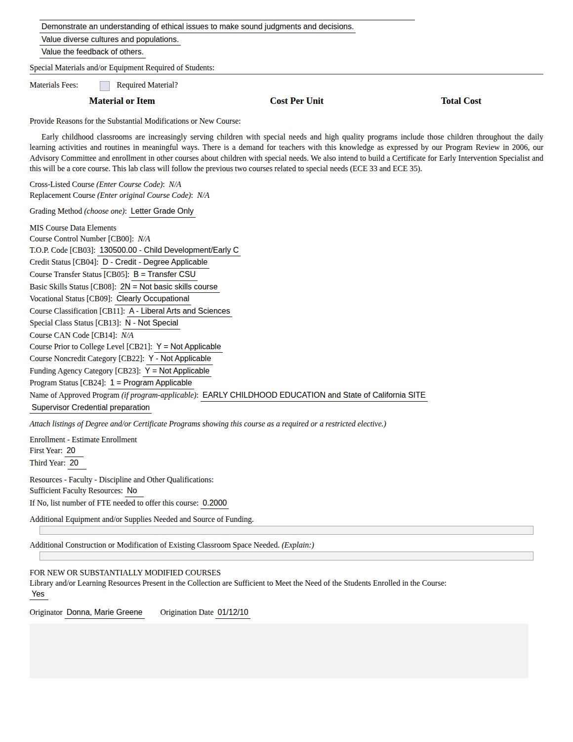Demonstrate an understanding of ethical issues to make sound judgments and decisions.
Value diverse cultures and populations.
Value the feedback of others.
Special Materials and/or Equipment Required of Students:
Materials Fees: Required Material?
| Material or Item | Cost Per Unit | Total Cost |
| --- | --- | --- |
Provide Reasons for the Substantial Modifications or New Course:
Early childhood classrooms are increasingly serving children with special needs and high quality programs include those children throughout the daily learning activities and routines in meaningful ways. There is a demand for teachers with this knowledge as expressed by our Program Review in 2006, our Advisory Committee and enrollment in other courses about children with special needs. We also intend to build a Certificate for Early Intervention Specialist and this will be a core course. This lab class will follow the previous two courses related to special needs (ECE 33 and ECE 35).
Cross-Listed Course (Enter Course Code): N/A
Replacement Course (Enter original Course Code): N/A
Grading Method (choose one): Letter Grade Only
MIS Course Data Elements
Course Control Number [CB00]: N/A
T.O.P. Code [CB03]: 130500.00 - Child Development/Early C
Credit Status [CB04]: D - Credit - Degree Applicable
Course Transfer Status [CB05]: B = Transfer CSU
Basic Skills Status [CB08]: 2N = Not basic skills course
Vocational Status [CB09]: Clearly Occupational
Course Classification [CB11]: A - Liberal Arts and Sciences
Special Class Status [CB13]: N - Not Special
Course CAN Code [CB14]: N/A
Course Prior to College Level [CB21]: Y = Not Applicable
Course Noncredit Category [CB22]: Y - Not Applicable
Funding Agency Category [CB23]: Y = Not Applicable
Program Status [CB24]: 1 = Program Applicable
Name of Approved Program (if program-applicable): EARLY CHILDHOOD EDUCATION and State of California SITE
Supervisor Credential preparation
Attach listings of Degree and/or Certificate Programs showing this course as a required or a restricted elective.)
Enrollment - Estimate Enrollment
First Year: 20
Third Year: 20
Resources - Faculty - Discipline and Other Qualifications:
Sufficient Faculty Resources: No
If No, list number of FTE needed to offer this course: 0.2000
Additional Equipment and/or Supplies Needed and Source of Funding.
Additional Construction or Modification of Existing Classroom Space Needed. (Explain:)
FOR NEW OR SUBSTANTIALLY MODIFIED COURSES
Library and/or Learning Resources Present in the Collection are Sufficient to Meet the Need of the Students Enrolled in the Course:
Yes
Originator Donna, Marie Greene Origination Date 01/12/10